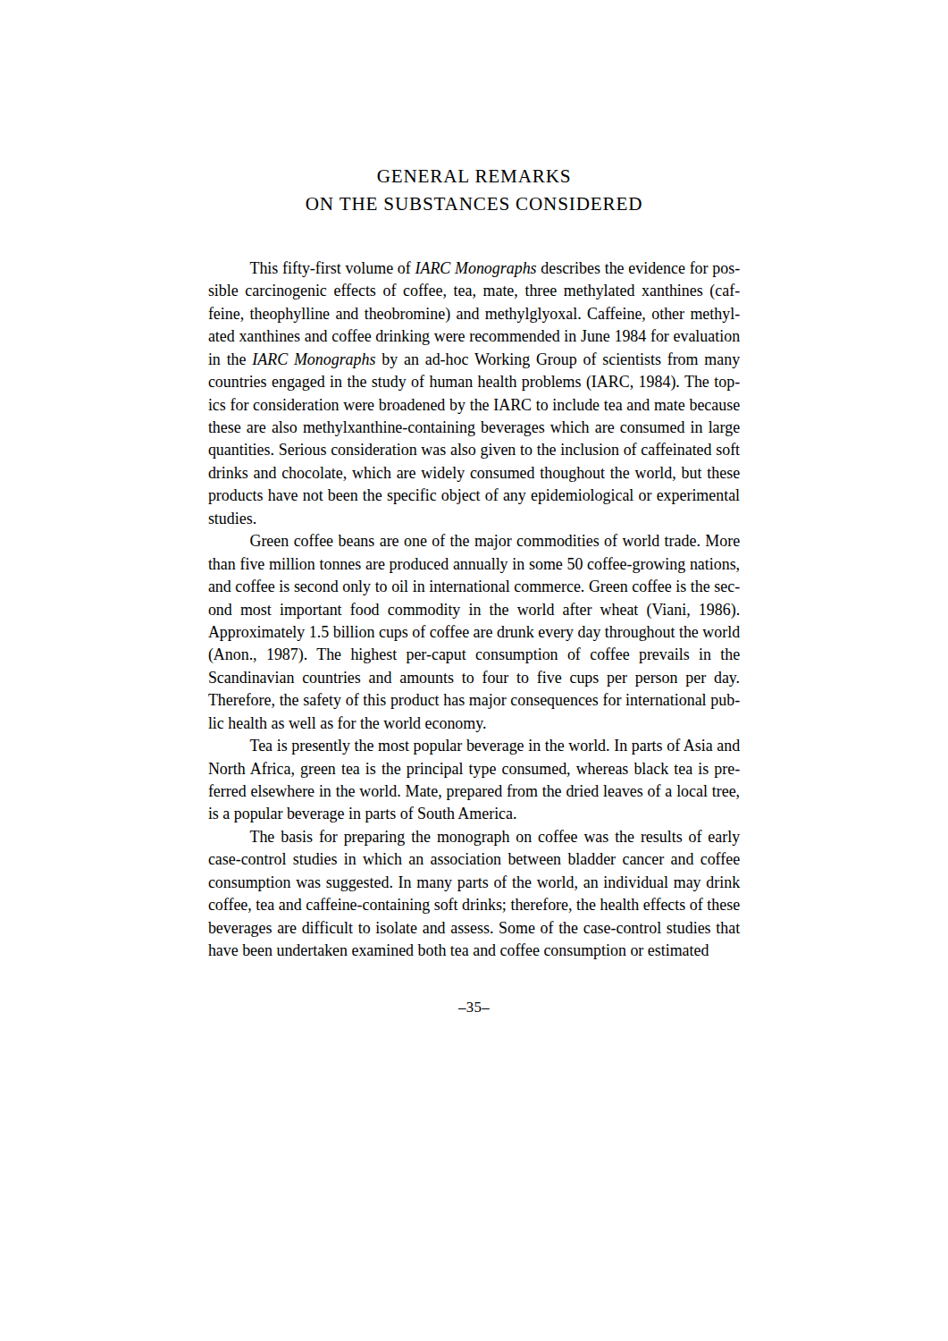General Remarks
on the Substances Considered
This fifty-first volume of IARC Monographs describes the evidence for possible carcinogenic effects of coffee, tea, mate, three methylated xanthines (caffeine, theophylline and theobromine) and methylglyoxal. Caffeine, other methylated xanthines and coffee drinking were recommended in June 1984 for evaluation in the IARC Monographs by an ad-hoc Working Group of scientists from many countries engaged in the study of human health problems (IARC, 1984). The topics for consideration were broadened by the IARC to include tea and mate because these are also methylxanthine-containing beverages which are consumed in large quantities. Serious consideration was also given to the inclusion of caffeinated soft drinks and chocolate, which are widely consumed thoughout the world, but these products have not been the specific object of any epidemiological or experimental studies.
Green coffee beans are one of the major commodities of world trade. More than five million tonnes are produced annually in some 50 coffee-growing nations, and coffee is second only to oil in international commerce. Green coffee is the second most important food commodity in the world after wheat (Viani, 1986). Approximately 1.5 billion cups of coffee are drunk every day throughout the world (Anon., 1987). The highest per-caput consumption of coffee prevails in the Scandinavian countries and amounts to four to five cups per person per day. Therefore, the safety of this product has major consequences for international public health as well as for the world economy.
Tea is presently the most popular beverage in the world. In parts of Asia and North Africa, green tea is the principal type consumed, whereas black tea is preferred elsewhere in the world. Mate, prepared from the dried leaves of a local tree, is a popular beverage in parts of South America.
The basis for preparing the monograph on coffee was the results of early case-control studies in which an association between bladder cancer and coffee consumption was suggested. In many parts of the world, an individual may drink coffee, tea and caffeine-containing soft drinks; therefore, the health effects of these beverages are difficult to isolate and assess. Some of the case-control studies that have been undertaken examined both tea and coffee consumption or estimated
–35–